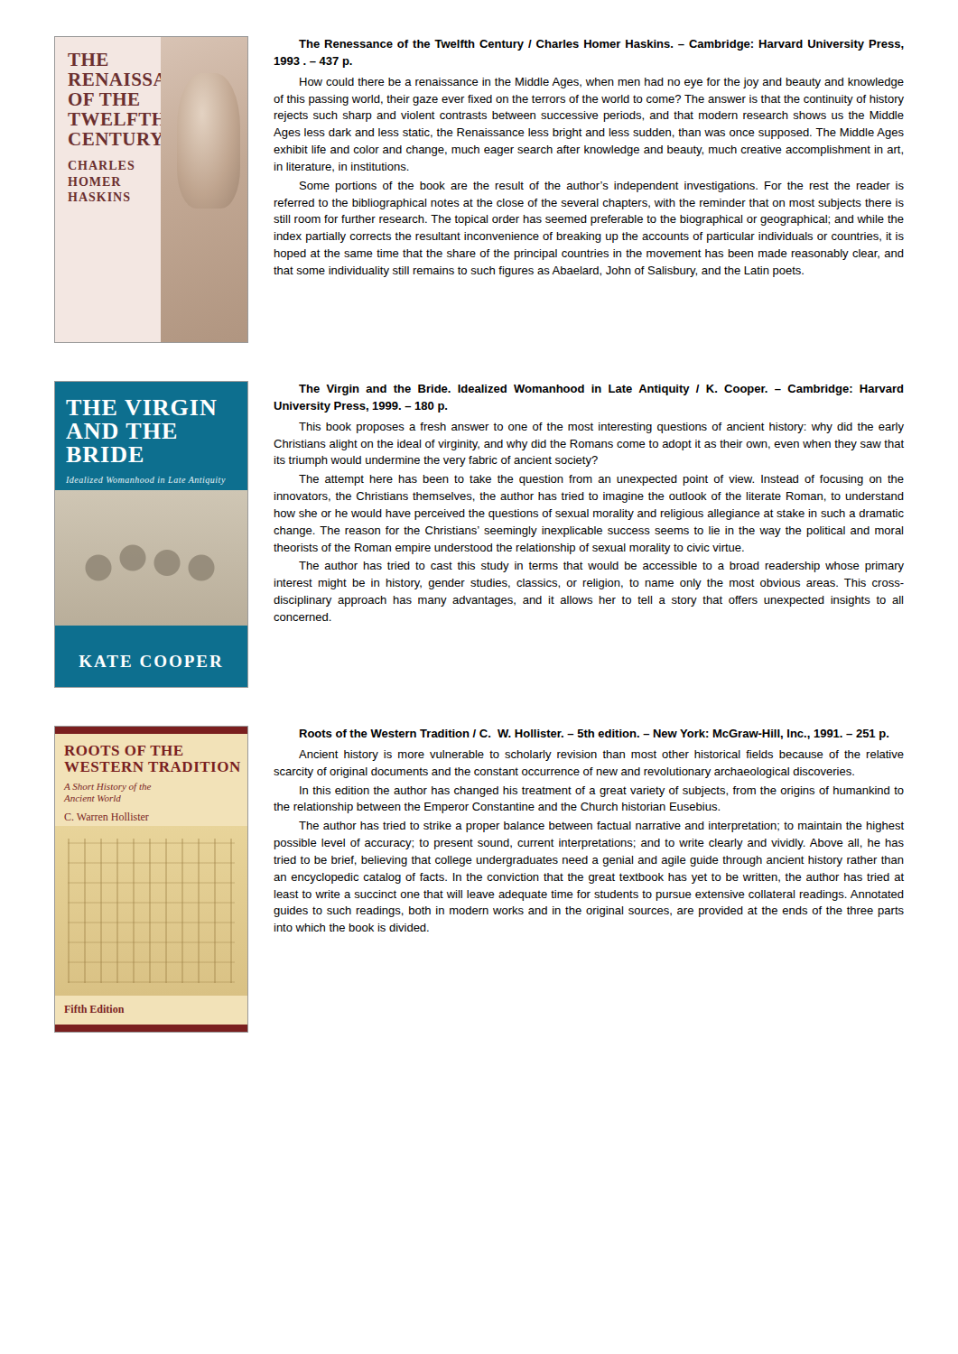THE RENAISSANCE
OF THE
TWELFTH
CENTURY
CHARLES
HOMER
HASKINS
The Renessance of the Twelfth Century / Charles Homer Haskins. – Cambridge: Harvard University Press, 1993 . – 437 p.
How could there be a renaissance in the Middle Ages, when men had no eye for the joy and beauty and knowledge of this passing world, their gaze ever fixed on the terrors of the world to come? The answer is that the continuity of history rejects such sharp and violent contrasts between successive periods, and that modern research shows us the Middle Ages less dark and less static, the Renaissance less bright and less sudden, than was once supposed. The Middle Ages exhibit life and color and change, much eager search after knowledge and beauty, much creative accomplishment in art, in literature, in institutions.
Some portions of the book are the result of the author’s independent investigations. For the rest the reader is referred to the bibliographical notes at the close of the several chapters, with the reminder that on most subjects there is still room for further research. The topical order has seemed preferable to the biographical or geographical; and while the index partially corrects the resultant inconvenience of breaking up the accounts of particular individuals or countries, it is hoped at the same time that the share of the principal countries in the movement has been made reasonably clear, and that some individuality still remains to such figures as Abaelard, John of Salisbury, and the Latin poets.
THE VIRGIN
AND THE
BRIDE
Idealized Womanhood in Late Antiquity
KATE COOPER
The Virgin and the Bride. Idealized Womanhood in Late Antiquity / K. Cooper. – Cambridge: Harvard University Press, 1999. – 180 p.
This book proposes a fresh answer to one of the most interesting questions of ancient history: why did the early Christians alight on the ideal of virginity, and why did the Romans come to adopt it as their own, even when they saw that its triumph would undermine the very fabric of ancient society?
The attempt here has been to take the question from an unexpected point of view. Instead of focusing on the innovators, the Christians themselves, the author has tried to imagine the outlook of the literate Roman, to understand how she or he would have perceived the questions of sexual morality and religious allegiance at stake in such a dramatic change. The reason for the Christians’ seemingly inexplicable success seems to lie in the way the political and moral theorists of the Roman empire understood the relationship of sexual morality to civic virtue.
The author has tried to cast this study in terms that would be accessible to a broad readership whose primary interest might be in history, gender studies, classics, or religion, to name only the most obvious areas. This cross-disciplinary approach has many advantages, and it allows her to tell a story that offers unexpected insights to all concerned.
ROOTS OF THE
WESTERN TRADITION
A Short History of the
Ancient World
C. Warren Hollister
Fifth Edition
Roots of the Western Tradition / C. W. Hollister. – 5th edition. – New York: McGraw-Hill, Inc., 1991. – 251 p.
Ancient history is more vulnerable to scholarly revision than most other historical fields because of the relative scarcity of original documents and the constant occurrence of new and revolutionary archaeological discoveries.
In this edition the author has changed his treatment of a great variety of subjects, from the origins of humankind to the relationship between the Emperor Constantine and the Church historian Eusebius.
The author has tried to strike a proper balance between factual narrative and interpretation; to maintain the highest possible level of accuracy; to present sound, current interpretations; and to write clearly and vividly. Above all, he has tried to be brief, believing that college undergraduates need a genial and agile guide through ancient history rather than an encyclopedic catalog of facts. In the conviction that the great textbook has yet to be written, the author has tried at least to write a succinct one that will leave adequate time for students to pursue extensive collateral readings. Annotated guides to such readings, both in modern works and in the original sources, are provided at the ends of the three parts into which the book is divided.